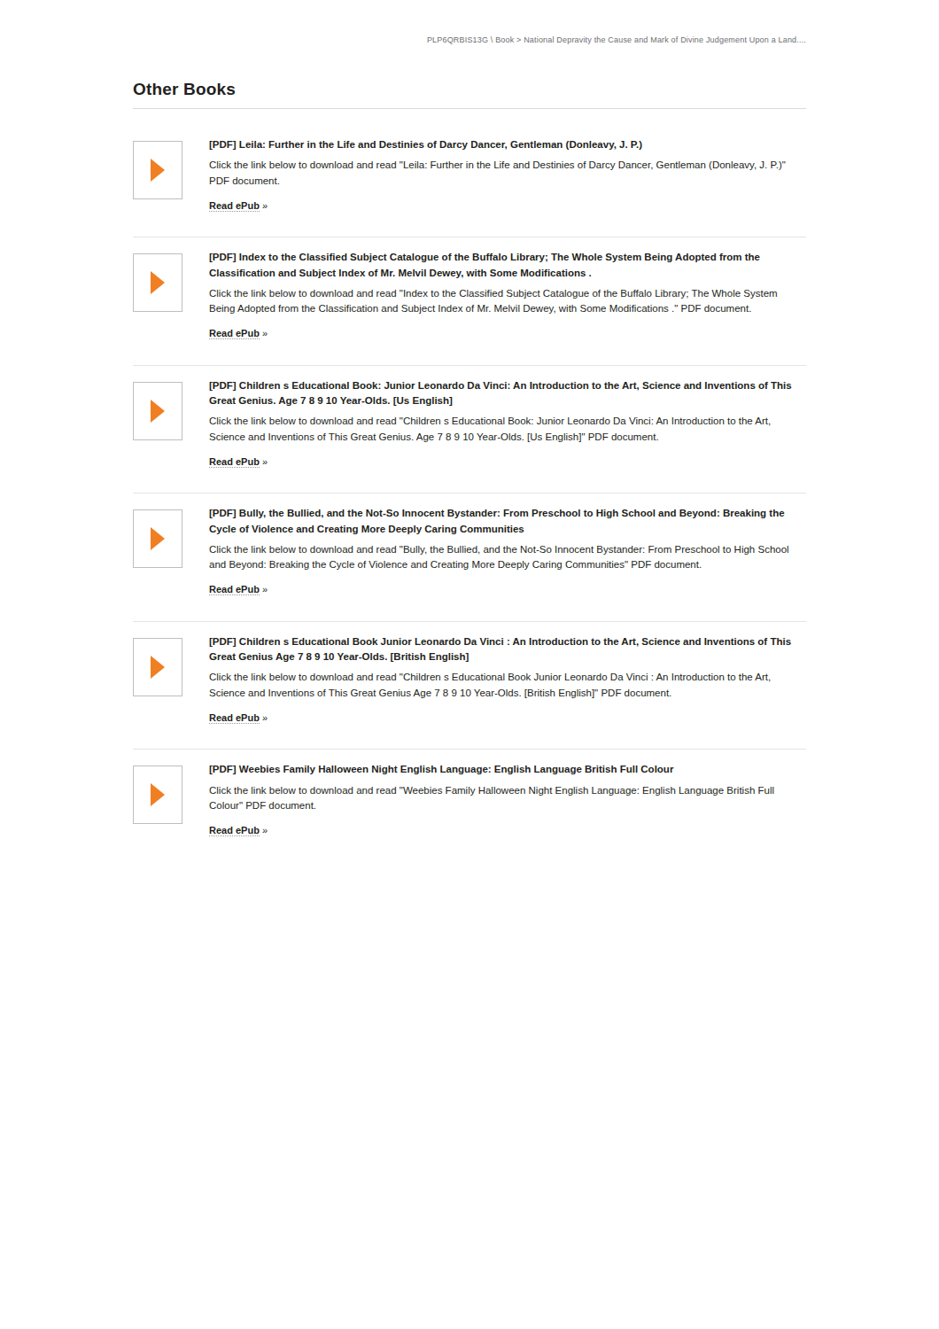PLP6QRBIS13G \ Book > National Depravity the Cause and Mark of Divine Judgement Upon a Land....
Other Books
[PDF] Leila: Further in the Life and Destinies of Darcy Dancer, Gentleman (Donleavy, J. P.)
Click the link below to download and read "Leila: Further in the Life and Destinies of Darcy Dancer, Gentleman (Donleavy, J. P.)" PDF document.
Read ePub »
[PDF] Index to the Classified Subject Catalogue of the Buffalo Library; The Whole System Being Adopted from the Classification and Subject Index of Mr. Melvil Dewey, with Some Modifications .
Click the link below to download and read "Index to the Classified Subject Catalogue of the Buffalo Library; The Whole System Being Adopted from the Classification and Subject Index of Mr. Melvil Dewey, with Some Modifications ." PDF document.
Read ePub »
[PDF] Children s Educational Book: Junior Leonardo Da Vinci: An Introduction to the Art, Science and Inventions of This Great Genius. Age 7 8 9 10 Year-Olds. [Us English]
Click the link below to download and read "Children s Educational Book: Junior Leonardo Da Vinci: An Introduction to the Art, Science and Inventions of This Great Genius. Age 7 8 9 10 Year-Olds. [Us English]" PDF document.
Read ePub »
[PDF] Bully, the Bullied, and the Not-So Innocent Bystander: From Preschool to High School and Beyond: Breaking the Cycle of Violence and Creating More Deeply Caring Communities
Click the link below to download and read "Bully, the Bullied, and the Not-So Innocent Bystander: From Preschool to High School and Beyond: Breaking the Cycle of Violence and Creating More Deeply Caring Communities" PDF document.
Read ePub »
[PDF] Children s Educational Book Junior Leonardo Da Vinci : An Introduction to the Art, Science and Inventions of This Great Genius Age 7 8 9 10 Year-Olds. [British English]
Click the link below to download and read "Children s Educational Book Junior Leonardo Da Vinci : An Introduction to the Art, Science and Inventions of This Great Genius Age 7 8 9 10 Year-Olds. [British English]" PDF document.
Read ePub »
[PDF] Weebies Family Halloween Night English Language: English Language British Full Colour
Click the link below to download and read "Weebies Family Halloween Night English Language: English Language British Full Colour" PDF document.
Read ePub »